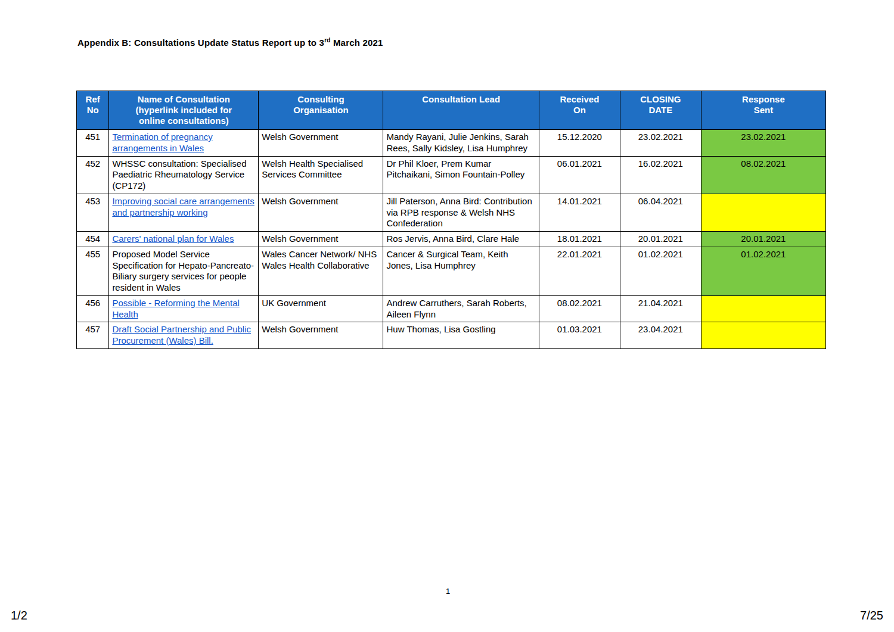Appendix B: Consultations Update Status Report up to 3rd March 2021
| Ref No | Name of Consultation (hyperlink included for online consultations) | Consulting Organisation | Consultation Lead | Received On | CLOSING DATE | Response Sent |
| --- | --- | --- | --- | --- | --- | --- |
| 451 | Termination of pregnancy arrangements in Wales | Welsh Government | Mandy Rayani, Julie Jenkins, Sarah Rees, Sally Kidsley, Lisa Humphrey | 15.12.2020 | 23.02.2021 | 23.02.2021 |
| 452 | WHSSC consultation: Specialised Paediatric Rheumatology Service (CP172) | Welsh Health Specialised Services Committee | Dr Phil Kloer, Prem Kumar Pitchaikani, Simon Fountain-Polley | 06.01.2021 | 16.02.2021 | 08.02.2021 |
| 453 | Improving social care arrangements and partnership working | Welsh Government | Jill Paterson, Anna Bird: Contribution via RPB response & Welsh NHS Confederation | 14.01.2021 | 06.04.2021 | |
| 454 | Carers' national plan for Wales | Welsh Government | Ros Jervis, Anna Bird, Clare Hale | 18.01.2021 | 20.01.2021 | 20.01.2021 |
| 455 | Proposed Model Service Specification for Hepato-Pancreato-Biliary surgery services for people resident in Wales | Wales Cancer Network/ NHS Wales Health Collaborative | Cancer & Surgical Team, Keith Jones, Lisa Humphrey | 22.01.2021 | 01.02.2021 | 01.02.2021 |
| 456 | Possible - Reforming the Mental Health | UK Government | Andrew Carruthers, Sarah Roberts, Aileen Flynn | 08.02.2021 | 21.04.2021 | |
| 457 | Draft Social Partnership and Public Procurement (Wales) Bill. | Welsh Government | Huw Thomas, Lisa Gostling | 01.03.2021 | 23.04.2021 | |
1
1/2
7/25